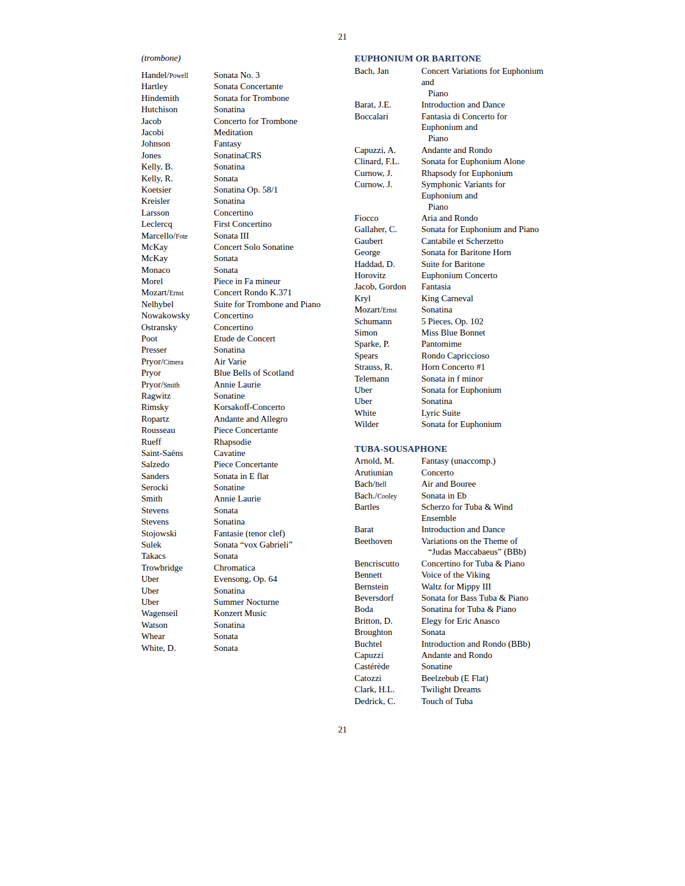21
(trombone)
| Handel/ Powell | Sonata No. 3 |
| Hartley | Sonata Concertante |
| Hindemith | Sonata for Trombone |
| Hutchison | Sonatina |
| Jacob | Concerto for Trombone |
| Jacobi | Meditation |
| Johnson | Fantasy |
| Jones | SonatinaCRS |
| Kelly, B. | Sonatina |
| Kelly, R. | Sonata |
| Koetsier | Sonatina Op. 58/1 |
| Kreisler | Sonatina |
| Larsson | Concertino |
| Leclercq | First Concertino |
| Marcello/ Fote | Sonata III |
| McKay | Concert Solo Sonatine |
| McKay | Sonata |
| Monaco | Sonata |
| Morel | Piece in Fa mineur |
| Mozart/ Ernst | Concert Rondo K.371 |
| Nelhybel | Suite for Trombone and Piano |
| Nowakowsky | Concertino |
| Ostransky | Concertino |
| Poot | Etude de Concert |
| Presser | Sonatina |
| Pryor/ Cimera | Air Varie |
| Pryor | Blue Bells of Scotland |
| Pryor/ Smith | Annie Laurie |
| Ragwitz | Sonatine |
| Rimsky | Korsakoff-Concerto |
| Ropartz | Andante and Allegro |
| Rousseau | Piece Concertante |
| Rueff | Rhapsodie |
| Saint-Saëns | Cavatine |
| Salzedo | Piece Concertante |
| Sanders | Sonata in E flat |
| Serocki | Sonatine |
| Smith | Annie Laurie |
| Stevens | Sonata |
| Stevens | Sonatina |
| Stojowski | Fantasie (tenor clef) |
| Sulek | Sonata “vox Gabrieli” |
| Takacs | Sonata |
| Trowbridge | Chromatica |
| Uber | Evensong, Op. 64 |
| Uber | Sonatina |
| Uber | Summer Nocturne |
| Wagenseil | Konzert Music |
| Watson | Sonatina |
| Whear | Sonata |
| White, D. | Sonata |
EUPHONIUM OR BARITONE
| Bach, Jan | Concert Variations for Euphonium and Piano |
| Barat, J.E. | Introduction and Dance |
| Boccalari | Fantasia di Concerto for Euphonium and Piano |
| Capuzzi, A. | Andante and Rondo |
| Clinard, F.L. | Sonata for Euphonium Alone |
| Curnow, J. | Rhapsody for Euphonium |
| Curnow, J. | Symphonic Variants for Euphonium and Piano |
| Fiocco | Aria and Rondo |
| Gallaher, C. | Sonata for Euphonium and Piano |
| Gaubert | Cantabile et Scherzetto |
| George | Sonata for Baritone Horn |
| Haddad, D. | Suite for Baritone |
| Horovitz | Euphonium Concerto |
| Jacob, Gordon | Fantasia |
| Kryl | King Carneval |
| Mozart/ Ernst | Sonatina |
| Schumann | 5 Pieces, Op. 102 |
| Simon | Miss Blue Bonnet |
| Sparke, P. | Pantomime |
| Spears | Rondo Capriccioso |
| Strauss, R. | Horn Concerto #1 |
| Telemann | Sonata in f minor |
| Uber | Sonata for Euphonium |
| Uber | Sonatina |
| White | Lyric Suite |
| Wilder | Sonata for Euphonium |
TUBA-SOUSAPHONE
| Arnold, M. | Fantasy (unaccomp.) |
| Arutiunian | Concerto |
| Bach/ Bell | Air and Bouree |
| Bach./ Cooley | Sonata in Eb |
| Bartles | Scherzo for Tuba & Wind Ensemble |
| Barat | Introduction and Dance |
| Beethoven | Variations on the Theme of “Judas Maccabaeus” (BBb) |
| Bencriscutto | Concertino for Tuba & Piano |
| Bennett | Voice of the Viking |
| Bernstein | Waltz for Mippy III |
| Beversdorf | Sonata for Bass Tuba & Piano |
| Boda | Sonatina for Tuba & Piano |
| Britton, D. | Elegy for Eric Anasco |
| Broughton | Sonata |
| Buchtel | Introduction and Rondo (BBb) |
| Capuzzi | Andante and Rondo |
| Castérède | Sonatine |
| Catozzi | Beelzebub (E Flat) |
| Clark, H.L. | Twilight Dreams |
| Dedrick, C. | Touch of Tuba |
21